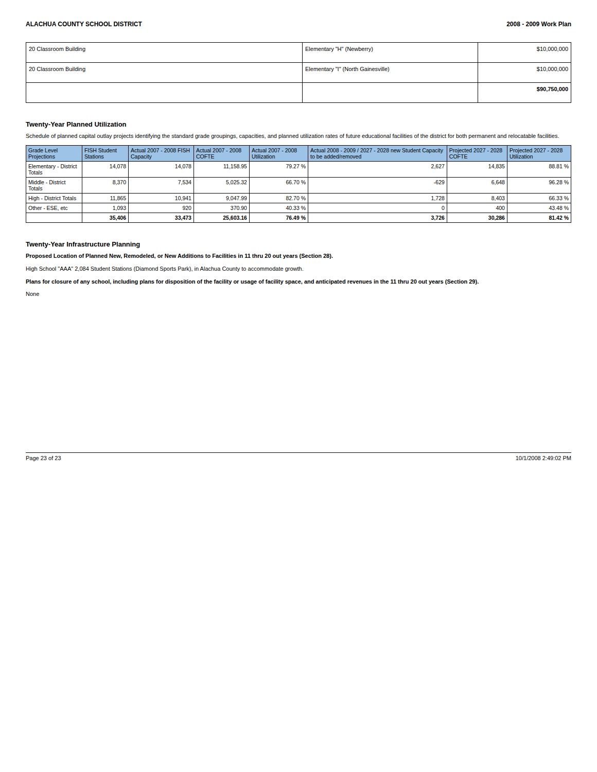ALACHUA COUNTY SCHOOL DISTRICT 2008 - 2009 Work Plan
| 20 Classroom Building | Elementary "H" (Newberry) | $10,000,000 |
| 20 Classroom Building | Elementary "I" (North Gainesville) | $10,000,000 |
| | | $90,750,000 |
Twenty-Year Planned Utilization
Schedule of planned capital outlay projects identifying the standard grade groupings, capacities, and planned utilization rates of future educational facilities of the district for both permanent and relocatable facilities.
| Grade Level Projections | FISH Student Stations | Actual 2007 - 2008 FISH Capacity | Actual 2007 - 2008 COFTE | Actual 2007 - 2008 Utilization | Actual 2008 - 2009 / 2027 - 2028 new Student Capacity to be added/removed | Projected 2027 - 2028 COFTE | Projected 2027 - 2028 Utilization |
| --- | --- | --- | --- | --- | --- | --- | --- |
| Elementary - District Totals | 14,078 | 14,078 | 11,158.95 | 79.27 % | 2,627 | 14,835 | 88.81 % |
| Middle - District Totals | 8,370 | 7,534 | 5,025.32 | 66.70 % | -629 | 6,648 | 96.28 % |
| High - District Totals | 11,865 | 10,941 | 9,047.99 | 82.70 % | 1,728 | 8,403 | 66.33 % |
| Other - ESE, etc | 1,093 | 920 | 370.90 | 40.33 % | 0 | 400 | 43.48 % |
| | 35,406 | 33,473 | 25,603.16 | 76.49 % | 3,726 | 30,286 | 81.42 % |
Twenty-Year Infrastructure Planning
Proposed Location of Planned New, Remodeled, or New Additions to Facilities in 11 thru 20 out years (Section 28).
High School "AAA" 2,084 Student Stations (Diamond Sports Park), in Alachua County to accommodate growth.
Plans for closure of any school, including plans for disposition of the facility or usage of facility space, and anticipated revenues in the 11 thru 20 out years (Section 29).
None
Page 23 of 23 10/1/2008 2:49:02 PM